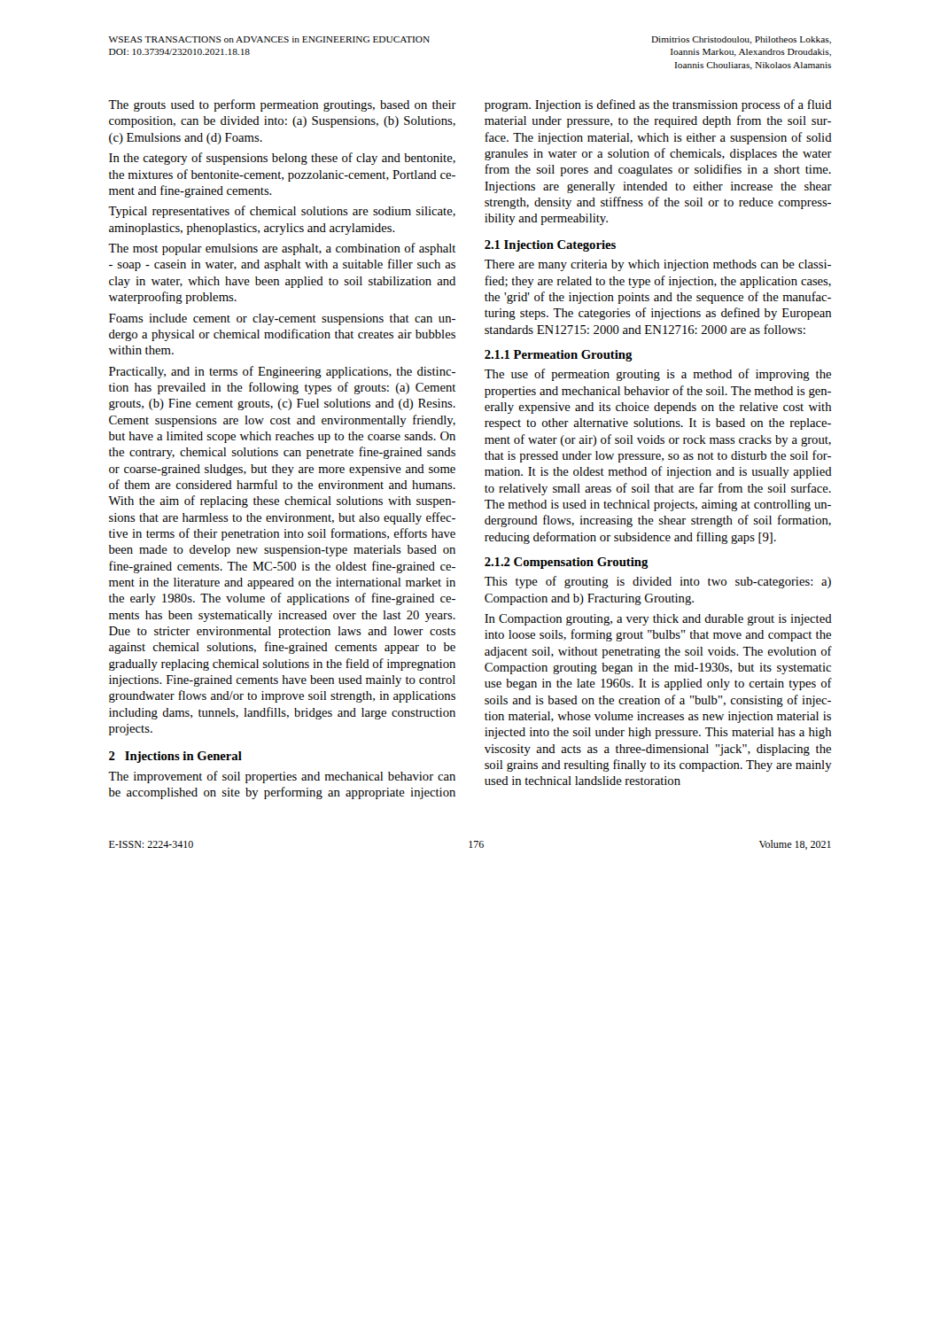WSEAS TRANSACTIONS on ADVANCES in ENGINEERING EDUCATION
DOI: 10.37394/232010.2021.18.18
Dimitrios Christodoulou, Philotheos Lokkas,
Ioannis Markou, Alexandros Droudakis,
Ioannis Chouliaras, Nikolaos Alamanis
The grouts used to perform permeation groutings, based on their composition, can be divided into: (a) Suspensions, (b) Solutions, (c) Emulsions and (d) Foams.
In the category of suspensions belong these of clay and bentonite, the mixtures of bentonite-cement, pozzolanic-cement, Portland cement and fine-grained cements.
Typical representatives of chemical solutions are sodium silicate, aminoplastics, phenoplastics, acrylics and acrylamides.
The most popular emulsions are asphalt, a combination of asphalt - soap - casein in water, and asphalt with a suitable filler such as clay in water, which have been applied to soil stabilization and waterproofing problems.
Foams include cement or clay-cement suspensions that can undergo a physical or chemical modification that creates air bubbles within them.
Practically, and in terms of Engineering applications, the distinction has prevailed in the following types of grouts: (a) Cement grouts, (b) Fine cement grouts, (c) Fuel solutions and (d) Resins. Cement suspensions are low cost and environmentally friendly, but have a limited scope which reaches up to the coarse sands. On the contrary, chemical solutions can penetrate fine-grained sands or coarse-grained sludges, but they are more expensive and some of them are considered harmful to the environment and humans. With the aim of replacing these chemical solutions with suspensions that are harmless to the environment, but also equally effective in terms of their penetration into soil formations, efforts have been made to develop new suspension-type materials based on fine-grained cements. The MC-500 is the oldest fine-grained cement in the literature and appeared on the international market in the early 1980s. The volume of applications of fine-grained cements has been systematically increased over the last 20 years. Due to stricter environmental protection laws and lower costs against chemical solutions, fine-grained cements appear to be gradually replacing chemical solutions in the field of impregnation injections. Fine-grained cements have been used mainly to control groundwater flows and/or to improve soil strength, in applications including dams, tunnels, landfills, bridges and large construction projects.
2 Injections in General
The improvement of soil properties and mechanical behavior can be accomplished on site by performing an appropriate injection program. Injection is defined as the transmission process of a fluid material under pressure, to the required depth from the soil surface. The injection material, which is either a suspension of solid granules in water or a solution of chemicals, displaces the water from the soil pores and coagulates or solidifies in a short time. Injections are generally intended to either increase the shear strength, density and stiffness of the soil or to reduce compressibility and permeability.
2.1 Injection Categories
There are many criteria by which injection methods can be classified; they are related to the type of injection, the application cases, the 'grid' of the injection points and the sequence of the manufacturing steps. The categories of injections as defined by European standards EN12715: 2000 and EN12716: 2000 are as follows:
2.1.1 Permeation Grouting
The use of permeation grouting is a method of improving the properties and mechanical behavior of the soil. The method is generally expensive and its choice depends on the relative cost with respect to other alternative solutions. It is based on the replacement of water (or air) of soil voids or rock mass cracks by a grout, that is pressed under low pressure, so as not to disturb the soil formation. It is the oldest method of injection and is usually applied to relatively small areas of soil that are far from the soil surface. The method is used in technical projects, aiming at controlling underground flows, increasing the shear strength of soil formation, reducing deformation or subsidence and filling gaps [9].
2.1.2 Compensation Grouting
This type of grouting is divided into two sub-categories: a) Compaction and b) Fracturing Grouting.
In Compaction grouting, a very thick and durable grout is injected into loose soils, forming grout "bulbs" that move and compact the adjacent soil, without penetrating the soil voids. The evolution of Compaction grouting began in the mid-1930s, but its systematic use began in the late 1960s. It is applied only to certain types of soils and is based on the creation of a "bulb", consisting of injection material, whose volume increases as new injection material is injected into the soil under high pressure. This material has a high viscosity and acts as a three-dimensional "jack", displacing the soil grains and resulting finally to its compaction. They are mainly used in technical landslide restoration
E-ISSN: 2224-3410 176 Volume 18, 2021